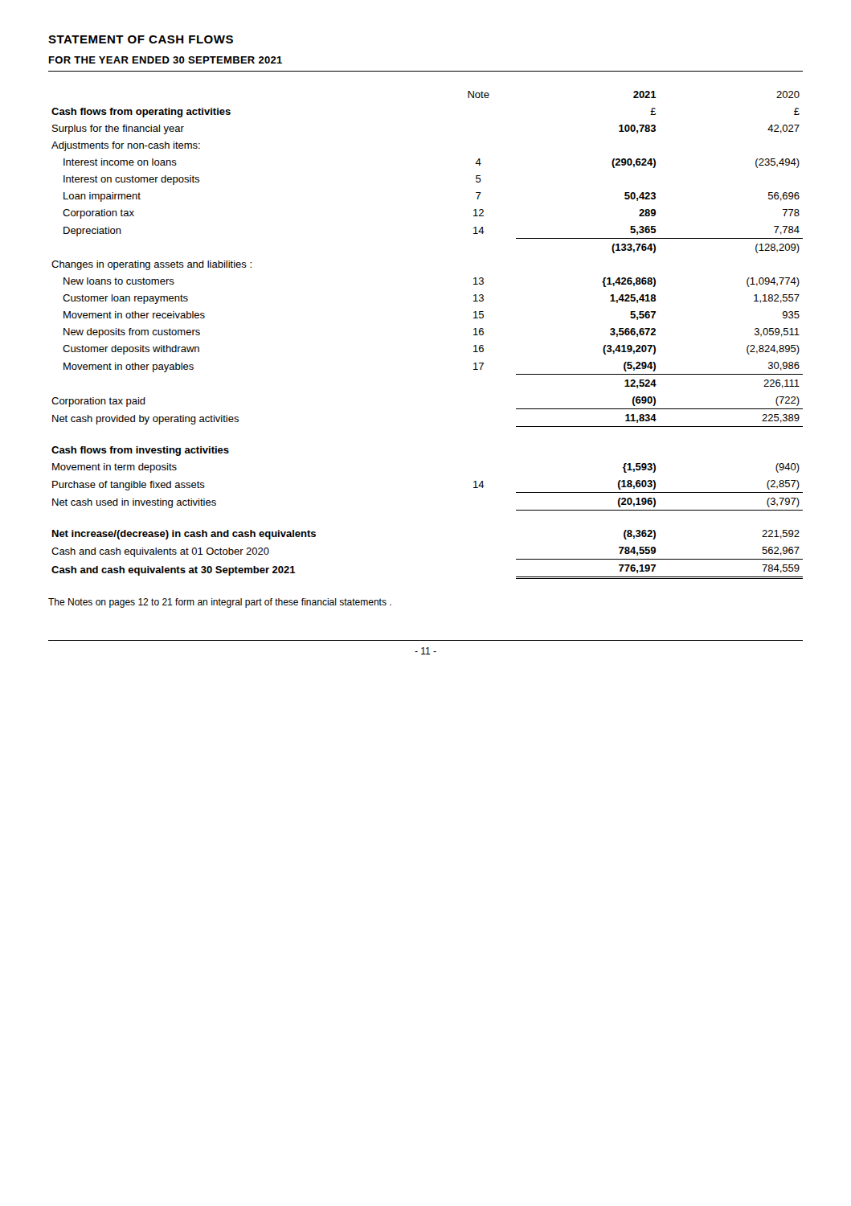STATEMENT OF CASH FLOWS
FOR THE YEAR ENDED 30 SEPTEMBER 2021
| | Note | 2021 | 2020 |
| --- | --- | --- | --- |
| Cash flows from operating activities | | £ | £ |
| Surplus for the financial year | | 100,783 | 42,027 |
| Adjustments for non-cash items: | | | |
| Interest income on loans | 4 | (290,624) | (235,494) |
| Interest on customer deposits | 5 | | |
| Loan impairment | 7 | 50,423 | 56,696 |
| Corporation tax | 12 | 289 | 778 |
| Depreciation | 14 | 5,365 | 7,784 |
| | | (133,764) | (128,209) |
| Changes in operating assets and liabilities : | | | |
| New loans to customers | 13 | {1,426,868) | (1,094,774) |
| Customer loan repayments | 13 | 1,425,418 | 1,182,557 |
| Movement in other receivables | 15 | 5,567 | 935 |
| New deposits from customers | 16 | 3,566,672 | 3,059,511 |
| Customer deposits withdrawn | 16 | (3,419,207) | (2,824,895) |
| Movement in other payables | 17 | (5,294) | 30,986 |
| | | 12,524 | 226,111 |
| Corporation tax paid | | (690) | (722) |
| Net cash provided by operating activities | | 11,834 | 225,389 |
| Cash flows from investing activities | | | |
| Movement in term deposits | | {1,593) | (940) |
| Purchase of tangible fixed assets | 14 | (18,603) | (2,857) |
| Net cash used in investing activities | | (20,196) | (3,797) |
| Net increase/(decrease) in cash and cash equivalents | | (8,362) | 221,592 |
| Cash and cash equivalents at 01 October 2020 | | 784,559 | 562,967 |
| Cash and cash equivalents at 30 September 2021 | | 776,197 | 784,559 |
The Notes on pages 12 to 21 form an integral part of these financial statements .
- 11 -